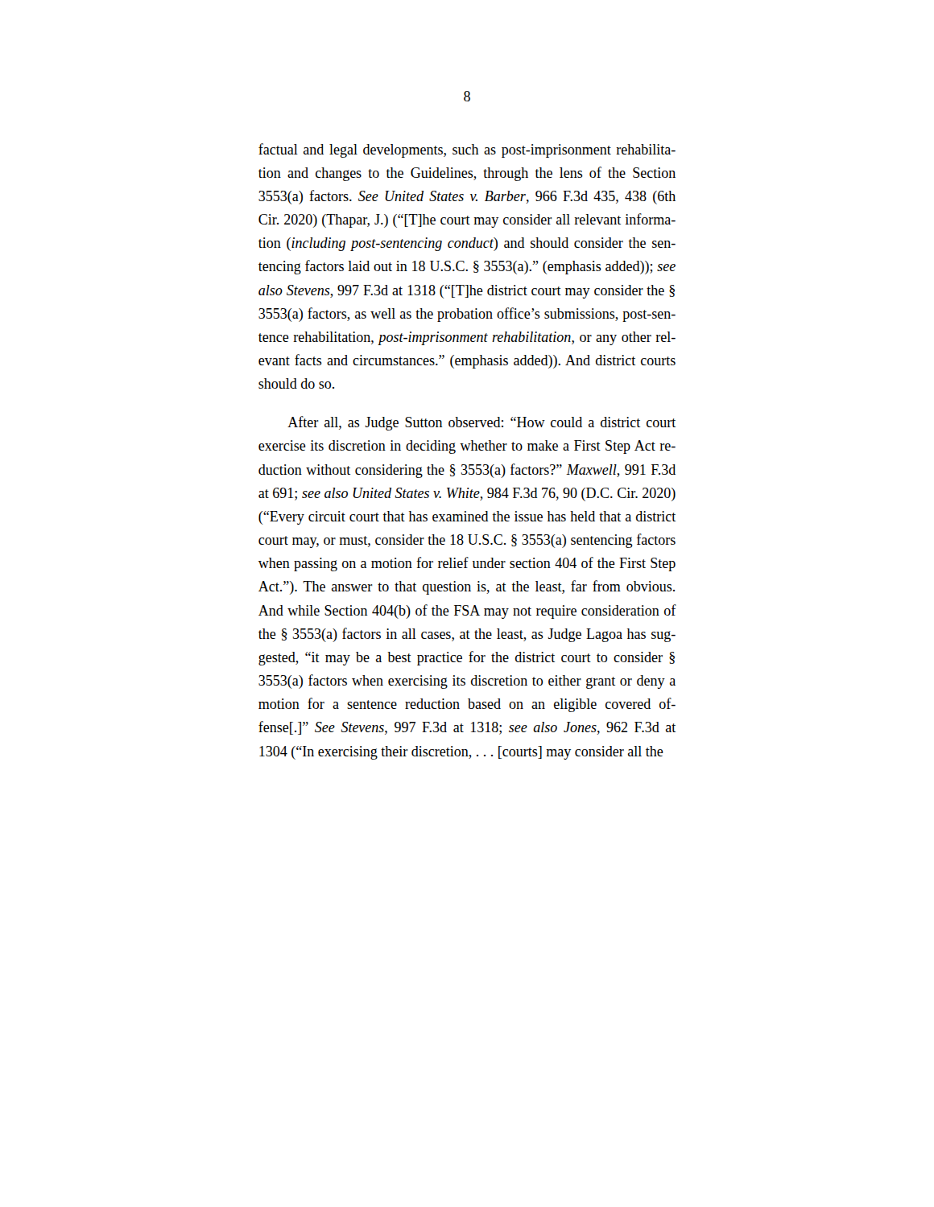8
factual and legal developments, such as post-imprisonment rehabilitation and changes to the Guidelines, through the lens of the Section 3553(a) factors. See United States v. Barber, 966 F.3d 435, 438 (6th Cir. 2020) (Thapar, J.) (“[T]he court may consider all relevant information (including post-sentencing conduct) and should consider the sentencing factors laid out in 18 U.S.C. § 3553(a).” (emphasis added)); see also Stevens, 997 F.3d at 1318 (“[T]he district court may consider the § 3553(a) factors, as well as the probation office’s submissions, post-sentence rehabilitation, post-imprisonment rehabilitation, or any other relevant facts and circumstances.” (emphasis added)). And district courts should do so.
After all, as Judge Sutton observed: “How could a district court exercise its discretion in deciding whether to make a First Step Act reduction without considering the § 3553(a) factors?” Maxwell, 991 F.3d at 691; see also United States v. White, 984 F.3d 76, 90 (D.C. Cir. 2020) (“Every circuit court that has examined the issue has held that a district court may, or must, consider the 18 U.S.C. § 3553(a) sentencing factors when passing on a motion for relief under section 404 of the First Step Act.”). The answer to that question is, at the least, far from obvious. And while Section 404(b) of the FSA may not require consideration of the § 3553(a) factors in all cases, at the least, as Judge Lagoa has suggested, “it may be a best practice for the district court to consider § 3553(a) factors when exercising its discretion to either grant or deny a motion for a sentence reduction based on an eligible covered offense[.]” See Stevens, 997 F.3d at 1318; see also Jones, 962 F.3d at 1304 (“In exercising their discretion, . . . [courts] may consider all the